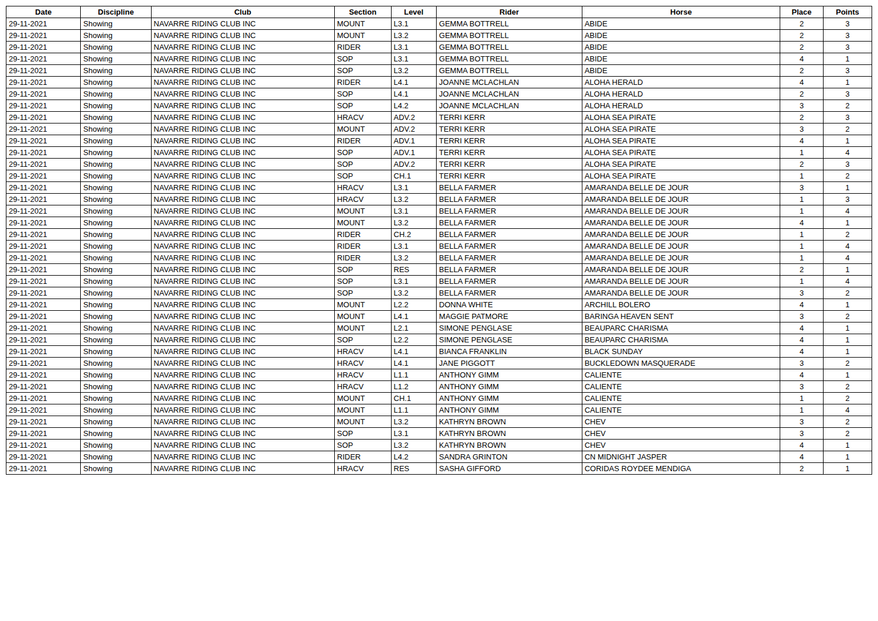| Date | Discipline | Club | Section | Level | Rider | Horse | Place | Points |
| --- | --- | --- | --- | --- | --- | --- | --- | --- |
| 29-11-2021 | Showing | NAVARRE RIDING CLUB INC | MOUNT | L3.1 | GEMMA BOTTRELL | ABIDE | 2 | 3 |
| 29-11-2021 | Showing | NAVARRE RIDING CLUB INC | MOUNT | L3.2 | GEMMA BOTTRELL | ABIDE | 2 | 3 |
| 29-11-2021 | Showing | NAVARRE RIDING CLUB INC | RIDER | L3.1 | GEMMA BOTTRELL | ABIDE | 2 | 3 |
| 29-11-2021 | Showing | NAVARRE RIDING CLUB INC | SOP | L3.1 | GEMMA BOTTRELL | ABIDE | 4 | 1 |
| 29-11-2021 | Showing | NAVARRE RIDING CLUB INC | SOP | L3.2 | GEMMA BOTTRELL | ABIDE | 2 | 3 |
| 29-11-2021 | Showing | NAVARRE RIDING CLUB INC | RIDER | L4.1 | JOANNE MCLACHLAN | ALOHA HERALD | 4 | 1 |
| 29-11-2021 | Showing | NAVARRE RIDING CLUB INC | SOP | L4.1 | JOANNE MCLACHLAN | ALOHA HERALD | 2 | 3 |
| 29-11-2021 | Showing | NAVARRE RIDING CLUB INC | SOP | L4.2 | JOANNE MCLACHLAN | ALOHA HERALD | 3 | 2 |
| 29-11-2021 | Showing | NAVARRE RIDING CLUB INC | HRACV | ADV.2 | TERRI KERR | ALOHA SEA PIRATE | 2 | 3 |
| 29-11-2021 | Showing | NAVARRE RIDING CLUB INC | MOUNT | ADV.2 | TERRI KERR | ALOHA SEA PIRATE | 3 | 2 |
| 29-11-2021 | Showing | NAVARRE RIDING CLUB INC | RIDER | ADV.1 | TERRI KERR | ALOHA SEA PIRATE | 4 | 1 |
| 29-11-2021 | Showing | NAVARRE RIDING CLUB INC | SOP | ADV.1 | TERRI KERR | ALOHA SEA PIRATE | 1 | 4 |
| 29-11-2021 | Showing | NAVARRE RIDING CLUB INC | SOP | ADV.2 | TERRI KERR | ALOHA SEA PIRATE | 2 | 3 |
| 29-11-2021 | Showing | NAVARRE RIDING CLUB INC | SOP | CH.1 | TERRI KERR | ALOHA SEA PIRATE | 1 | 2 |
| 29-11-2021 | Showing | NAVARRE RIDING CLUB INC | HRACV | L3.1 | BELLA FARMER | AMARANDA BELLE DE JOUR | 3 | 1 |
| 29-11-2021 | Showing | NAVARRE RIDING CLUB INC | HRACV | L3.2 | BELLA FARMER | AMARANDA BELLE DE JOUR | 1 | 3 |
| 29-11-2021 | Showing | NAVARRE RIDING CLUB INC | MOUNT | L3.1 | BELLA FARMER | AMARANDA BELLE DE JOUR | 1 | 4 |
| 29-11-2021 | Showing | NAVARRE RIDING CLUB INC | MOUNT | L3.2 | BELLA FARMER | AMARANDA BELLE DE JOUR | 4 | 1 |
| 29-11-2021 | Showing | NAVARRE RIDING CLUB INC | RIDER | CH.2 | BELLA FARMER | AMARANDA BELLE DE JOUR | 1 | 2 |
| 29-11-2021 | Showing | NAVARRE RIDING CLUB INC | RIDER | L3.1 | BELLA FARMER | AMARANDA BELLE DE JOUR | 1 | 4 |
| 29-11-2021 | Showing | NAVARRE RIDING CLUB INC | RIDER | L3.2 | BELLA FARMER | AMARANDA BELLE DE JOUR | 1 | 4 |
| 29-11-2021 | Showing | NAVARRE RIDING CLUB INC | SOP | RES | BELLA FARMER | AMARANDA BELLE DE JOUR | 2 | 1 |
| 29-11-2021 | Showing | NAVARRE RIDING CLUB INC | SOP | L3.1 | BELLA FARMER | AMARANDA BELLE DE JOUR | 1 | 4 |
| 29-11-2021 | Showing | NAVARRE RIDING CLUB INC | SOP | L3.2 | BELLA FARMER | AMARANDA BELLE DE JOUR | 3 | 2 |
| 29-11-2021 | Showing | NAVARRE RIDING CLUB INC | MOUNT | L2.2 | DONNA WHITE | ARCHILL BOLERO | 4 | 1 |
| 29-11-2021 | Showing | NAVARRE RIDING CLUB INC | MOUNT | L4.1 | MAGGIE PATMORE | BARINGA HEAVEN SENT | 3 | 2 |
| 29-11-2021 | Showing | NAVARRE RIDING CLUB INC | MOUNT | L2.1 | SIMONE PENGLASE | BEAUPARC CHARISMA | 4 | 1 |
| 29-11-2021 | Showing | NAVARRE RIDING CLUB INC | SOP | L2.2 | SIMONE PENGLASE | BEAUPARC CHARISMA | 4 | 1 |
| 29-11-2021 | Showing | NAVARRE RIDING CLUB INC | HRACV | L4.1 | BIANCA FRANKLIN | BLACK SUNDAY | 4 | 1 |
| 29-11-2021 | Showing | NAVARRE RIDING CLUB INC | HRACV | L4.1 | JANE PIGGOTT | BUCKLEDOWN MASQUERADE | 3 | 2 |
| 29-11-2021 | Showing | NAVARRE RIDING CLUB INC | HRACV | L1.1 | ANTHONY GIMM | CALIENTE | 4 | 1 |
| 29-11-2021 | Showing | NAVARRE RIDING CLUB INC | HRACV | L1.2 | ANTHONY GIMM | CALIENTE | 3 | 2 |
| 29-11-2021 | Showing | NAVARRE RIDING CLUB INC | MOUNT | CH.1 | ANTHONY GIMM | CALIENTE | 1 | 2 |
| 29-11-2021 | Showing | NAVARRE RIDING CLUB INC | MOUNT | L1.1 | ANTHONY GIMM | CALIENTE | 1 | 4 |
| 29-11-2021 | Showing | NAVARRE RIDING CLUB INC | MOUNT | L3.2 | KATHRYN BROWN | CHEV | 3 | 2 |
| 29-11-2021 | Showing | NAVARRE RIDING CLUB INC | SOP | L3.1 | KATHRYN BROWN | CHEV | 3 | 2 |
| 29-11-2021 | Showing | NAVARRE RIDING CLUB INC | SOP | L3.2 | KATHRYN BROWN | CHEV | 4 | 1 |
| 29-11-2021 | Showing | NAVARRE RIDING CLUB INC | RIDER | L4.2 | SANDRA GRINTON | CN MIDNIGHT JASPER | 4 | 1 |
| 29-11-2021 | Showing | NAVARRE RIDING CLUB INC | HRACV | RES | SASHA GIFFORD | CORIDAS ROYDEE MENDIGA | 2 | 1 |